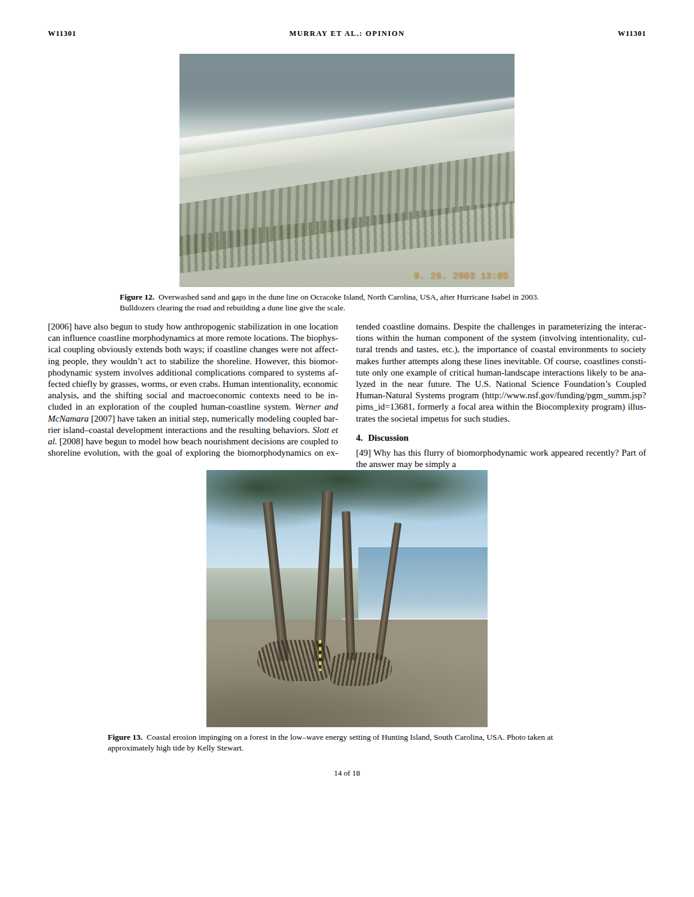W11301 MURRAY ET AL.: OPINION W11301
9. 26. 2003 13:05
Figure 12. Overwashed sand and gaps in the dune line on Ocracoke Island, North Carolina, USA, after Hurricane Isabel in 2003. Bulldozers clearing the road and rebuilding a dune line give the scale.
[2006] have also begun to study how anthropogenic stabilization in one location can influence coastline morphodynamics at more remote locations. The biophysical coupling obviously extends both ways; if coastline changes were not affecting people, they wouldn’t act to stabilize the shoreline. However, this biomorphodynamic system involves additional complications compared to systems affected chiefly by grasses, worms, or even crabs. Human intentionality, economic analysis, and the shifting social and macroeconomic contexts need to be included in an exploration of the coupled human-coastline system. Werner and McNamara [2007] have taken an initial step, numerically modeling coupled barrier island–coastal development interactions and the resulting behaviors. Slott et al. [2008] have begun to model how beach nourishment decisions are coupled to shoreline evolution, with the goal of exploring the biomorphodynamics on extended coastline domains. Despite the challenges in parameterizing the interactions within the human component of the system (involving intentionality, cultural trends and tastes, etc.), the importance of coastal environments to society makes further attempts along these lines inevitable. Of course, coastlines constitute only one example of critical human-landscape interactions likely to be analyzed in the near future. The U.S. National Science Foundation’s Coupled Human-Natural Systems program (http://www.nsf.gov/funding/pgm_summ.jsp?pims_id=13681, formerly a focal area within the Biocomplexity program) illustrates the societal impetus for such studies.
4. Discussion
[49] Why has this flurry of biomorphodynamic work appeared recently? Part of the answer may be simply a
Figure 13. Coastal erosion impinging on a forest in the low–wave energy setting of Hunting Island, South Carolina, USA. Photo taken at approximately high tide by Kelly Stewart.
14 of 18